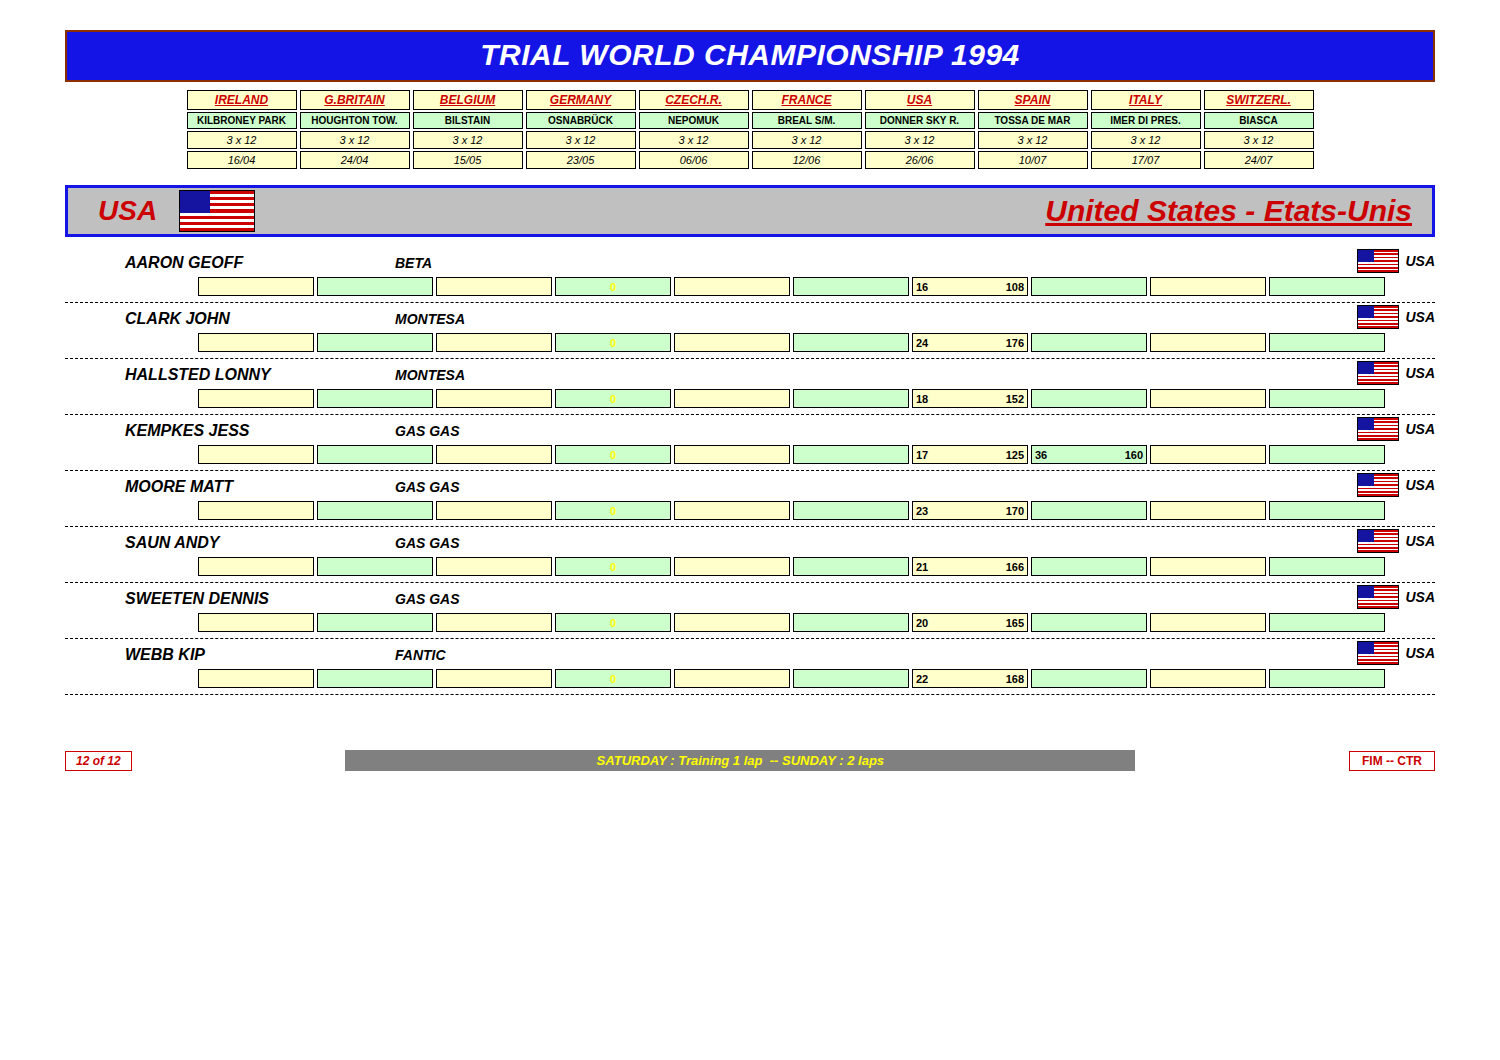TRIAL WORLD CHAMPIONSHIP 1994
| IRELAND | G.BRITAIN | BELGIUM | GERMANY | CZECH.R. | FRANCE | USA | SPAIN | ITALY | SWITZERL. |
| KILBRONEY PARK | HOUGHTON TOW. | BILSTAIN | OSNABRÜCK | NEPOMUK | BREAL S/M. | DONNER SKY R. | TOSSA DE MAR | IMER DI PRES. | BIASCA |
| 3 x 12 | 3 x 12 | 3 x 12 | 3 x 12 | 3 x 12 | 3 x 12 | 3 x 12 | 3 x 12 | 3 x 12 | 3 x 12 |
| 16/04 | 24/04 | 15/05 | 23/05 | 06/06 | 12/06 | 26/06 | 10/07 | 17/07 | 24/07 |
USA United States - Etats-Unis
AARON GEOFF
BETA
USA
| | | | 0 | | | 16 108 | | | |
CLARK JOHN
MONTESA
USA
| | | | 0 | | | 24 176 | | | |
HALLSTED LONNY
MONTESA
USA
| | | | 0 | | | 18 152 | | | |
KEMPKES JESS
GAS GAS
USA
| | | | 0 | | | 17 125 | 36 160 | | |
MOORE MATT
GAS GAS
USA
| | | | 0 | | | 23 170 | | | |
SAUN ANDY
GAS GAS
USA
| | | | 0 | | | 21 166 | | | |
SWEETEN DENNIS
GAS GAS
USA
| | | | 0 | | | 20 165 | | | |
WEBB KIP
FANTIC
USA
| | | | 0 | | | 22 168 | | | |
12 of 12
SATURDAY : Training 1 lap -- SUNDAY : 2 laps
FIM -- CTR